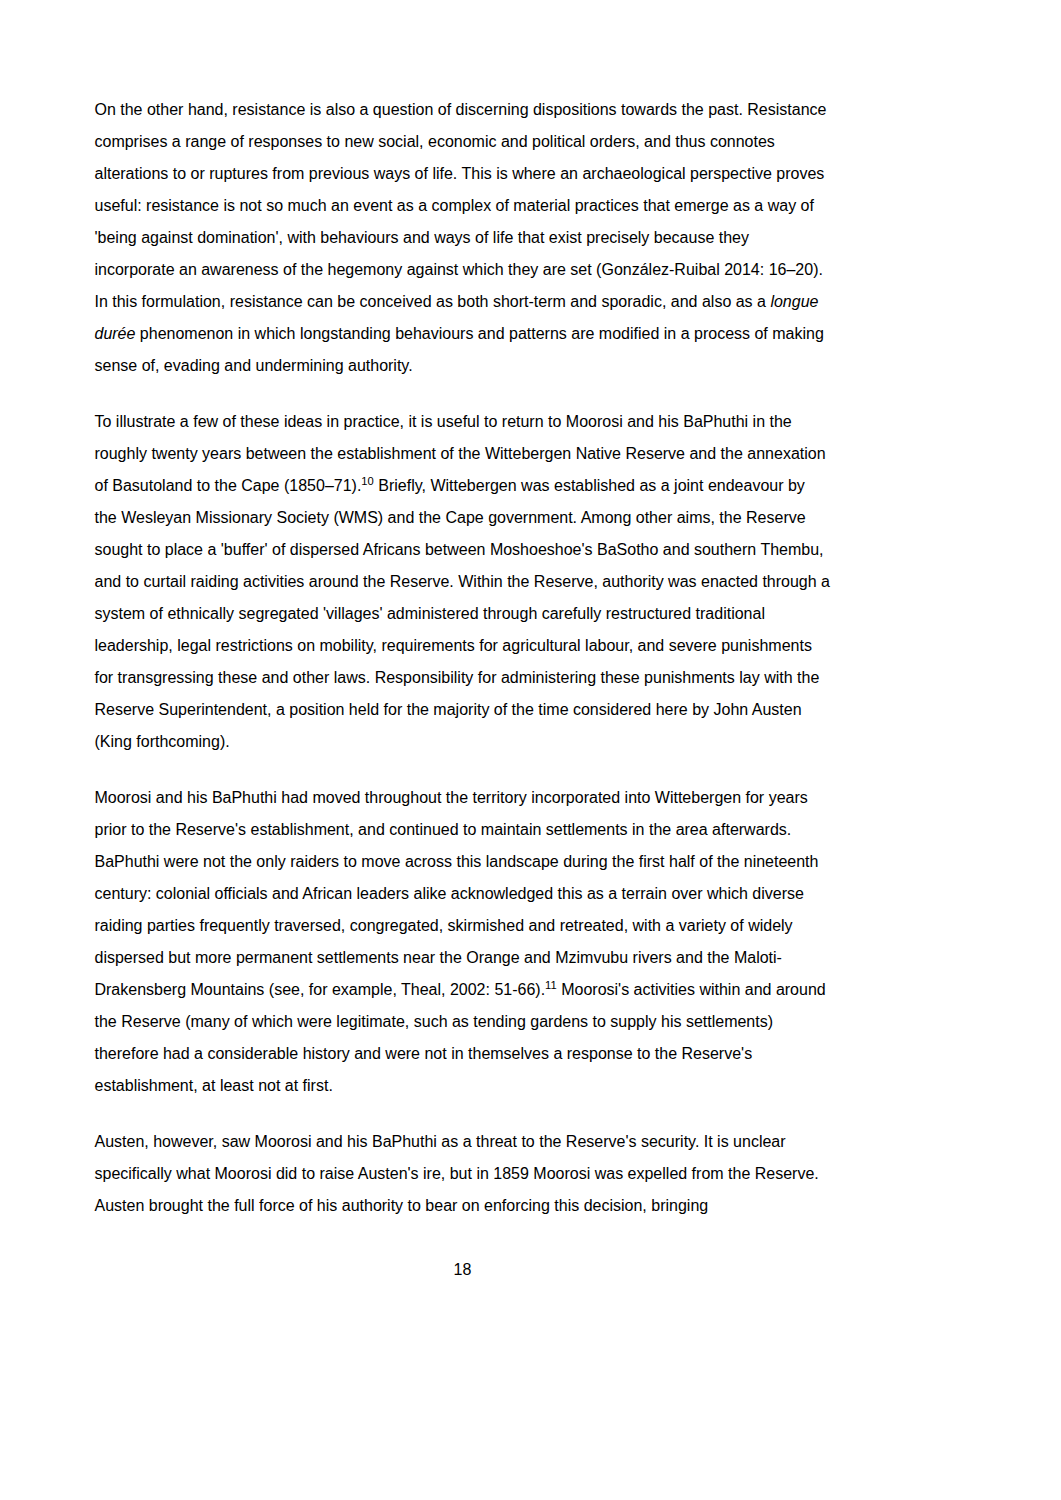On the other hand, resistance is also a question of discerning dispositions towards the past. Resistance comprises a range of responses to new social, economic and political orders, and thus connotes alterations to or ruptures from previous ways of life. This is where an archaeological perspective proves useful: resistance is not so much an event as a complex of material practices that emerge as a way of 'being against domination', with behaviours and ways of life that exist precisely because they incorporate an awareness of the hegemony against which they are set (González-Ruibal 2014: 16–20). In this formulation, resistance can be conceived as both short-term and sporadic, and also as a longue durée phenomenon in which longstanding behaviours and patterns are modified in a process of making sense of, evading and undermining authority.
To illustrate a few of these ideas in practice, it is useful to return to Moorosi and his BaPhuthi in the roughly twenty years between the establishment of the Wittebergen Native Reserve and the annexation of Basutoland to the Cape (1850–71).10 Briefly, Wittebergen was established as a joint endeavour by the Wesleyan Missionary Society (WMS) and the Cape government. Among other aims, the Reserve sought to place a 'buffer' of dispersed Africans between Moshoeshoe's BaSotho and southern Thembu, and to curtail raiding activities around the Reserve. Within the Reserve, authority was enacted through a system of ethnically segregated 'villages' administered through carefully restructured traditional leadership, legal restrictions on mobility, requirements for agricultural labour, and severe punishments for transgressing these and other laws. Responsibility for administering these punishments lay with the Reserve Superintendent, a position held for the majority of the time considered here by John Austen (King forthcoming).
Moorosi and his BaPhuthi had moved throughout the territory incorporated into Wittebergen for years prior to the Reserve's establishment, and continued to maintain settlements in the area afterwards. BaPhuthi were not the only raiders to move across this landscape during the first half of the nineteenth century: colonial officials and African leaders alike acknowledged this as a terrain over which diverse raiding parties frequently traversed, congregated, skirmished and retreated, with a variety of widely dispersed but more permanent settlements near the Orange and Mzimvubu rivers and the Maloti-Drakensberg Mountains (see, for example, Theal, 2002: 51-66).11 Moorosi's activities within and around the Reserve (many of which were legitimate, such as tending gardens to supply his settlements) therefore had a considerable history and were not in themselves a response to the Reserve's establishment, at least not at first.
Austen, however, saw Moorosi and his BaPhuthi as a threat to the Reserve's security. It is unclear specifically what Moorosi did to raise Austen's ire, but in 1859 Moorosi was expelled from the Reserve. Austen brought the full force of his authority to bear on enforcing this decision, bringing
18